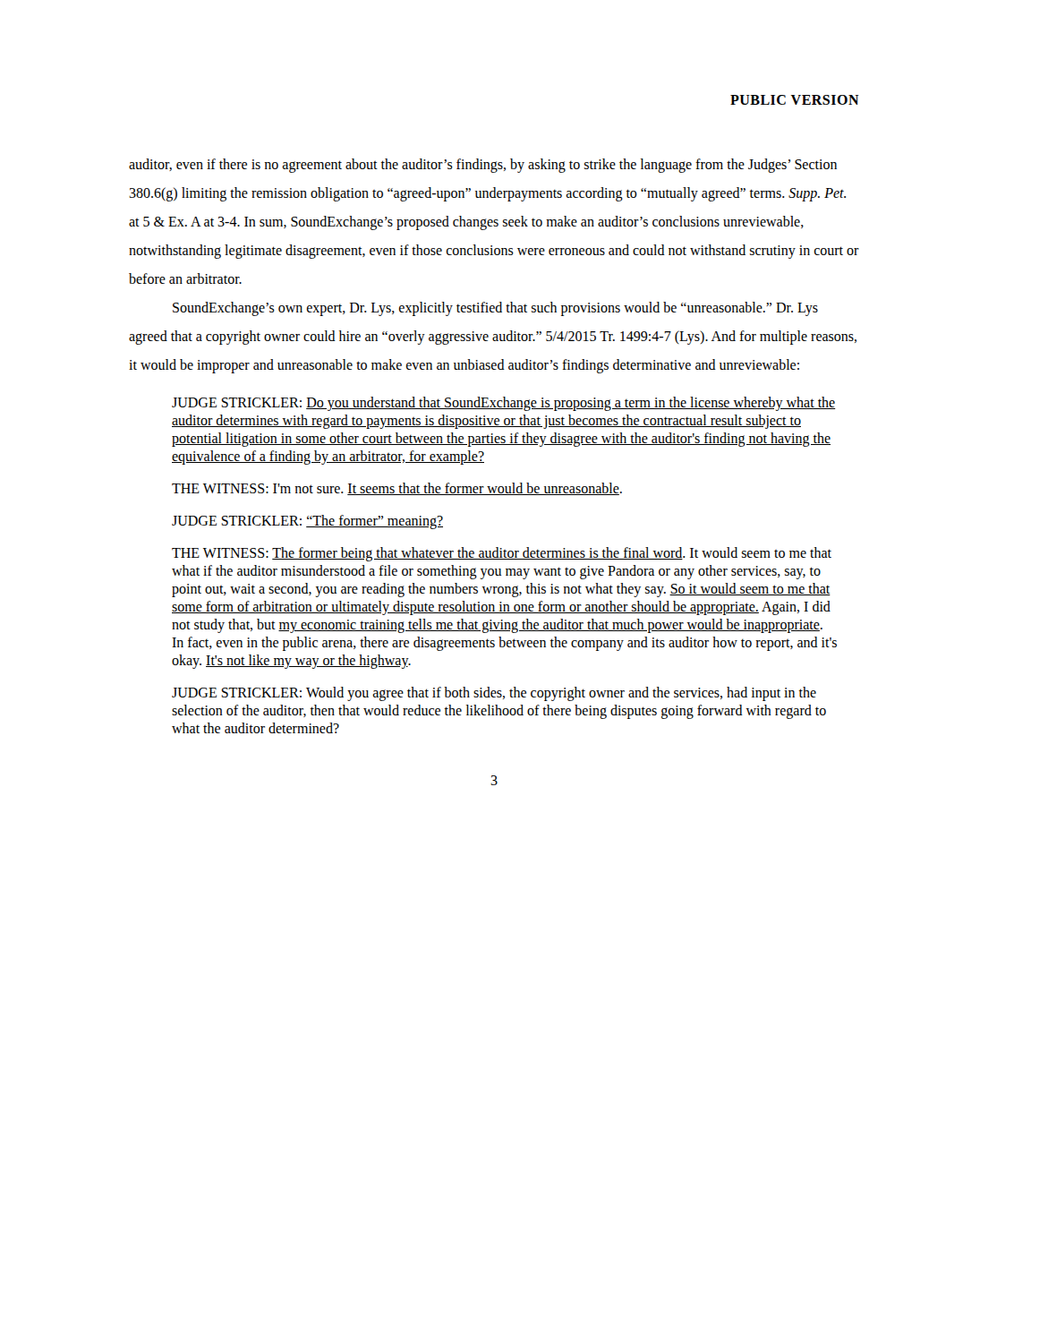PUBLIC VERSION
auditor, even if there is no agreement about the auditor’s findings, by asking to strike the language from the Judges’ Section 380.6(g) limiting the remission obligation to “agreed-upon” underpayments according to “mutually agreed” terms. Supp. Pet. at 5 & Ex. A at 3-4. In sum, SoundExchange’s proposed changes seek to make an auditor’s conclusions unreviewable, notwithstanding legitimate disagreement, even if those conclusions were erroneous and could not withstand scrutiny in court or before an arbitrator.
SoundExchange’s own expert, Dr. Lys, explicitly testified that such provisions would be “unreasonable.” Dr. Lys agreed that a copyright owner could hire an “overly aggressive auditor.” 5/4/2015 Tr. 1499:4-7 (Lys). And for multiple reasons, it would be improper and unreasonable to make even an unbiased auditor’s findings determinative and unreviewable:
JUDGE STRICKLER: Do you understand that SoundExchange is proposing a term in the license whereby what the auditor determines with regard to payments is dispositive or that just becomes the contractual result subject to potential litigation in some other court between the parties if they disagree with the auditor's finding not having the equivalence of a finding by an arbitrator, for example?
THE WITNESS: I'm not sure. It seems that the former would be unreasonable.
JUDGE STRICKLER: “The former” meaning?
THE WITNESS: The former being that whatever the auditor determines is the final word. It would seem to me that what if the auditor misunderstood a file or something you may want to give Pandora or any other services, say, to point out, wait a second, you are reading the numbers wrong, this is not what they say. So it would seem to me that some form of arbitration or ultimately dispute resolution in one form or another should be appropriate. Again, I did not study that, but my economic training tells me that giving the auditor that much power would be inappropriate. In fact, even in the public arena, there are disagreements between the company and its auditor how to report, and it's okay. It's not like my way or the highway.
JUDGE STRICKLER: Would you agree that if both sides, the copyright owner and the services, had input in the selection of the auditor, then that would reduce the likelihood of there being disputes going forward with regard to what the auditor determined?
3